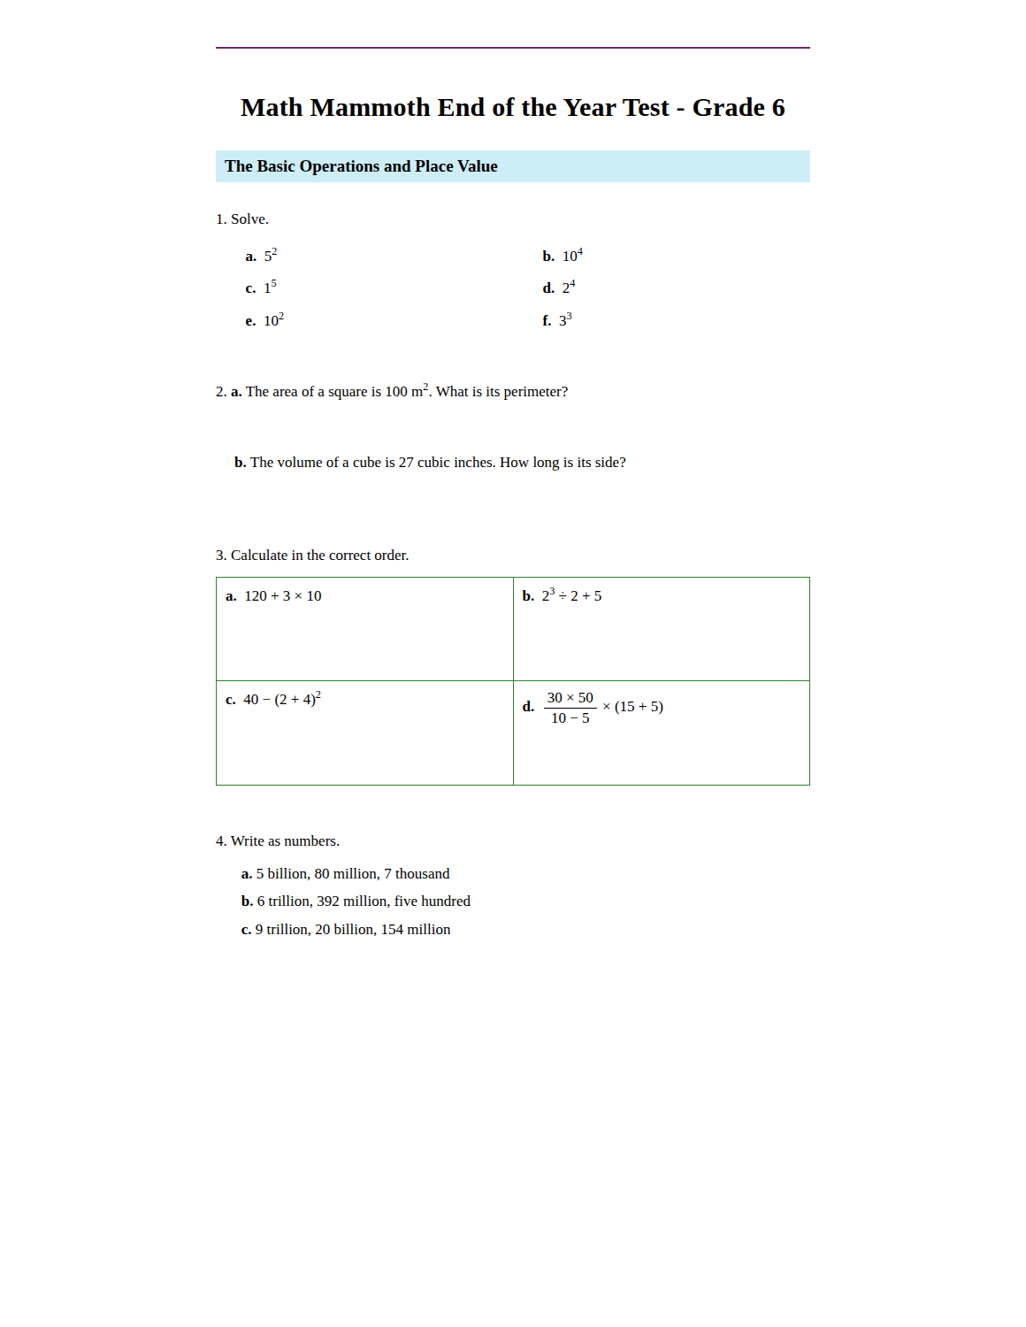Math Mammoth End of the Year Test - Grade 6
The Basic Operations and Place Value
1. Solve.
a. 52
b. 104
c. 15
d. 24
e. 102
f. 33
2. a. The area of a square is 100 m2. What is its perimeter?
b. The volume of a cube is 27 cubic inches. How long is its side?
3. Calculate in the correct order.
| a. 120 + 3 × 10 | b. 2 3 ÷ 2 + 5 |
| c. 40 − (2 + 4) 2 | d. 30 × 50 10 − 5 × (15 + 5) |
4. Write as numbers.
a. 5 billion, 80 million, 7 thousand
b. 6 trillion, 392 million, five hundred
c. 9 trillion, 20 billion, 154 million